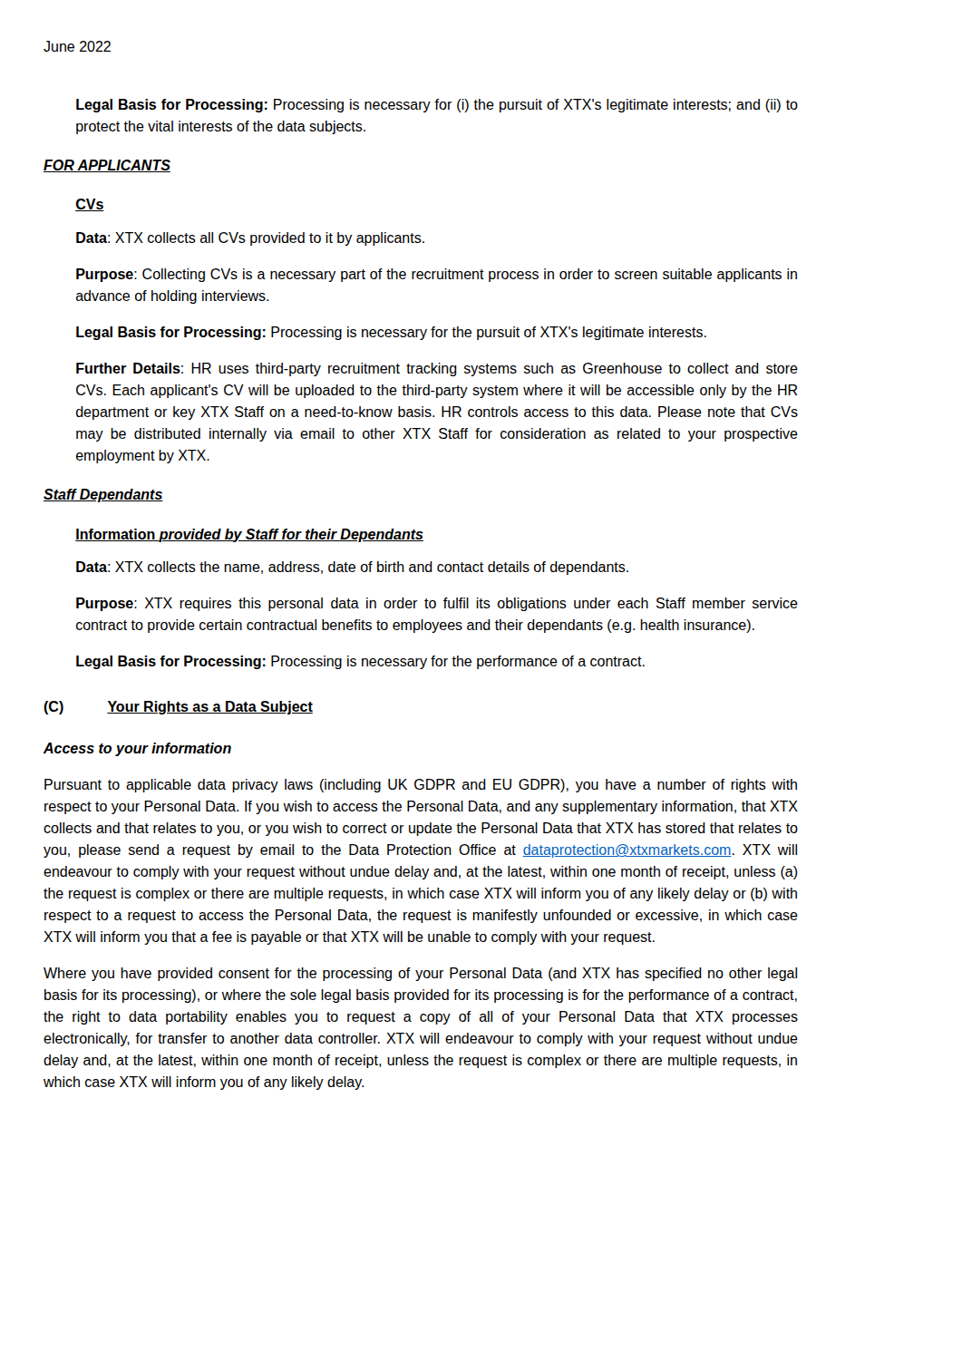June 2022
Legal Basis for Processing: Processing is necessary for (i) the pursuit of XTX's legitimate interests; and (ii) to protect the vital interests of the data subjects.
FOR APPLICANTS
CVs
Data: XTX collects all CVs provided to it by applicants.
Purpose: Collecting CVs is a necessary part of the recruitment process in order to screen suitable applicants in advance of holding interviews.
Legal Basis for Processing: Processing is necessary for the pursuit of XTX's legitimate interests.
Further Details: HR uses third-party recruitment tracking systems such as Greenhouse to collect and store CVs. Each applicant's CV will be uploaded to the third-party system where it will be accessible only by the HR department or key XTX Staff on a need-to-know basis. HR controls access to this data. Please note that CVs may be distributed internally via email to other XTX Staff for consideration as related to your prospective employment by XTX.
Staff Dependants
Information provided by Staff for their Dependants
Data: XTX collects the name, address, date of birth and contact details of dependants.
Purpose: XTX requires this personal data in order to fulfil its obligations under each Staff member service contract to provide certain contractual benefits to employees and their dependants (e.g. health insurance).
Legal Basis for Processing: Processing is necessary for the performance of a contract.
(C) Your Rights as a Data Subject
Access to your information
Pursuant to applicable data privacy laws (including UK GDPR and EU GDPR), you have a number of rights with respect to your Personal Data. If you wish to access the Personal Data, and any supplementary information, that XTX collects and that relates to you, or you wish to correct or update the Personal Data that XTX has stored that relates to you, please send a request by email to the Data Protection Office at dataprotection@xtxmarkets.com. XTX will endeavour to comply with your request without undue delay and, at the latest, within one month of receipt, unless (a) the request is complex or there are multiple requests, in which case XTX will inform you of any likely delay or (b) with respect to a request to access the Personal Data, the request is manifestly unfounded or excessive, in which case XTX will inform you that a fee is payable or that XTX will be unable to comply with your request.
Where you have provided consent for the processing of your Personal Data (and XTX has specified no other legal basis for its processing), or where the sole legal basis provided for its processing is for the performance of a contract, the right to data portability enables you to request a copy of all of your Personal Data that XTX processes electronically, for transfer to another data controller. XTX will endeavour to comply with your request without undue delay and, at the latest, within one month of receipt, unless the request is complex or there are multiple requests, in which case XTX will inform you of any likely delay.